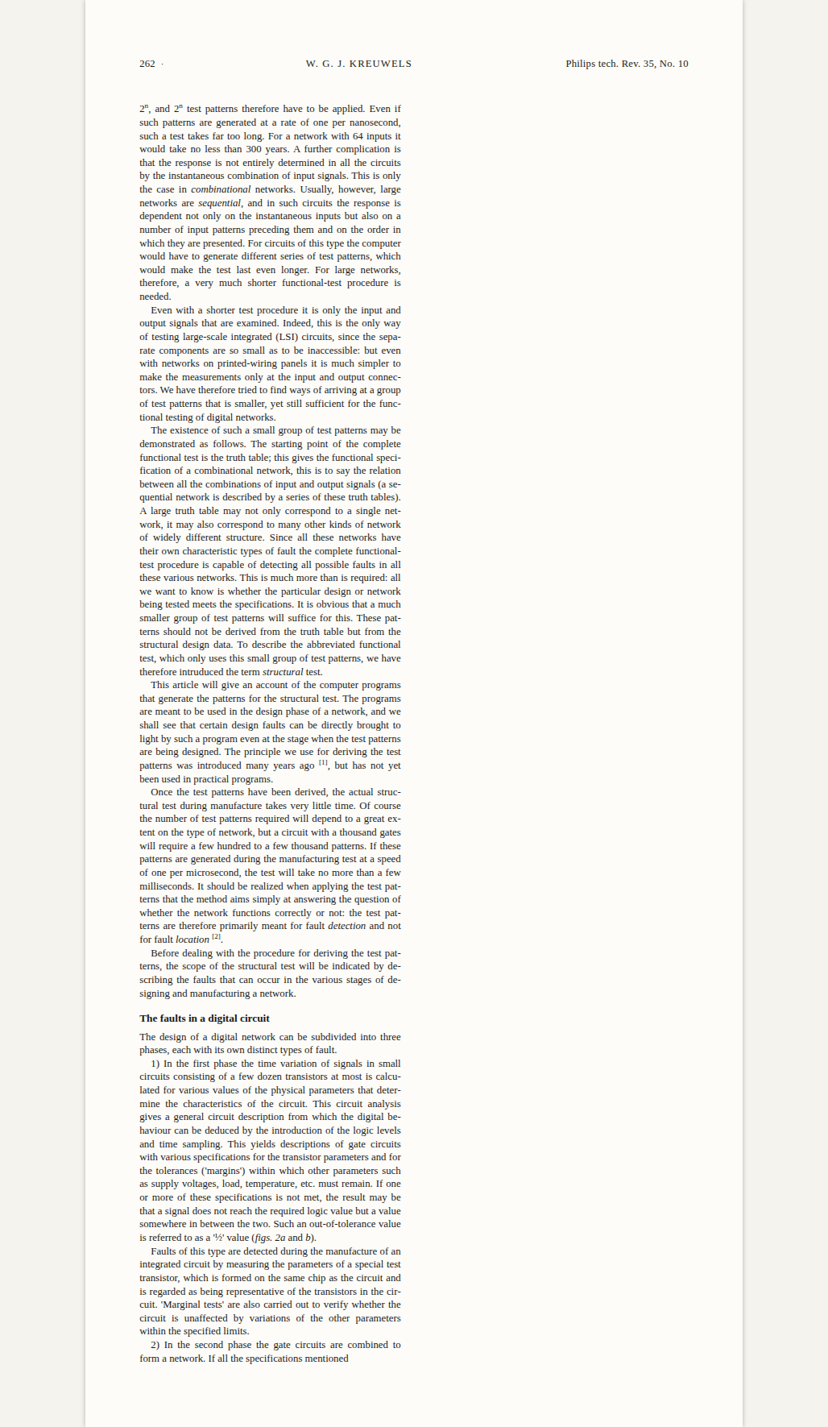262 ·
W. G. J. KREUWELS
Philips tech. Rev. 35, No. 10
2n, and 2n test patterns therefore have to be applied. Even if such patterns are generated at a rate of one per nanosecond, such a test takes far too long. For a network with 64 inputs it would take no less than 300 years. A further complication is that the response is not entirely determined in all the circuits by the instantaneous combination of input signals. This is only the case in combinational networks. Usually, however, large networks are sequential, and in such circuits the response is dependent not only on the instantaneous inputs but also on a number of input patterns preceding them and on the order in which they are presented. For circuits of this type the computer would have to generate different series of test patterns, which would make the test last even longer. For large networks, therefore, a very much shorter functional-test procedure is needed.
Even with a shorter test procedure it is only the input and output signals that are examined. Indeed, this is the only way of testing large-scale integrated (LSI) circuits, since the separate components are so small as to be inaccessible: but even with networks on printed-wiring panels it is much simpler to make the measurements only at the input and output connectors. We have therefore tried to find ways of arriving at a group of test patterns that is smaller, yet still sufficient for the functional testing of digital networks.
The existence of such a small group of test patterns may be demonstrated as follows. The starting point of the complete functional test is the truth table; this gives the functional specification of a combinational network, this is to say the relation between all the combinations of input and output signals (a sequential network is described by a series of these truth tables). A large truth table may not only correspond to a single network, it may also correspond to many other kinds of network of widely different structure. Since all these networks have their own characteristic types of fault the complete functional-test procedure is capable of detecting all possible faults in all these various networks. This is much more than is required: all we want to know is whether the particular design or network being tested meets the specifications. It is obvious that a much smaller group of test patterns will suffice for this. These patterns should not be derived from the truth table but from the structural design data. To describe the abbreviated functional test, which only uses this small group of test patterns, we have therefore intruduced the term structural test.
This article will give an account of the computer programs that generate the patterns for the structural test. The programs are meant to be used in the design phase of a network, and we shall see that certain design faults can be directly brought to light by such a program even at the stage when the test patterns are being designed. The principle we use for deriving the test patterns was introduced many years ago [1], but has not yet been used in practical programs.
Once the test patterns have been derived, the actual structural test during manufacture takes very little time. Of course the number of test patterns required will depend to a great extent on the type of network, but a circuit with a thousand gates will require a few hundred to a few thousand patterns. If these patterns are generated during the manufacturing test at a speed of one per microsecond, the test will take no more than a few milliseconds. It should be realized when applying the test patterns that the method aims simply at answering the question of whether the network functions correctly or not: the test patterns are therefore primarily meant for fault detection and not for fault location [2].
Before dealing with the procedure for deriving the test patterns, the scope of the structural test will be indicated by describing the faults that can occur in the various stages of designing and manufacturing a network.
The faults in a digital circuit
The design of a digital network can be subdivided into three phases, each with its own distinct types of fault.
1) In the first phase the time variation of signals in small circuits consisting of a few dozen transistors at most is calculated for various values of the physical parameters that determine the characteristics of the circuit. This circuit analysis gives a general circuit description from which the digital behaviour can be deduced by the introduction of the logic levels and time sampling. This yields descriptions of gate circuits with various specifications for the transistor parameters and for the tolerances ('margins') within which other parameters such as supply voltages, load, temperature, etc. must remain. If one or more of these specifications is not met, the result may be that a signal does not reach the required logic value but a value somewhere in between the two. Such an out-of-tolerance value is referred to as a '½' value (figs. 2a and b).
Faults of this type are detected during the manufacture of an integrated circuit by measuring the parameters of a special test transistor, which is formed on the same chip as the circuit and is regarded as being representative of the transistors in the circuit. 'Marginal tests' are also carried out to verify whether the circuit is unaffected by variations of the other parameters within the specified limits.
2) In the second phase the gate circuits are combined to form a network. If all the specifications mentioned